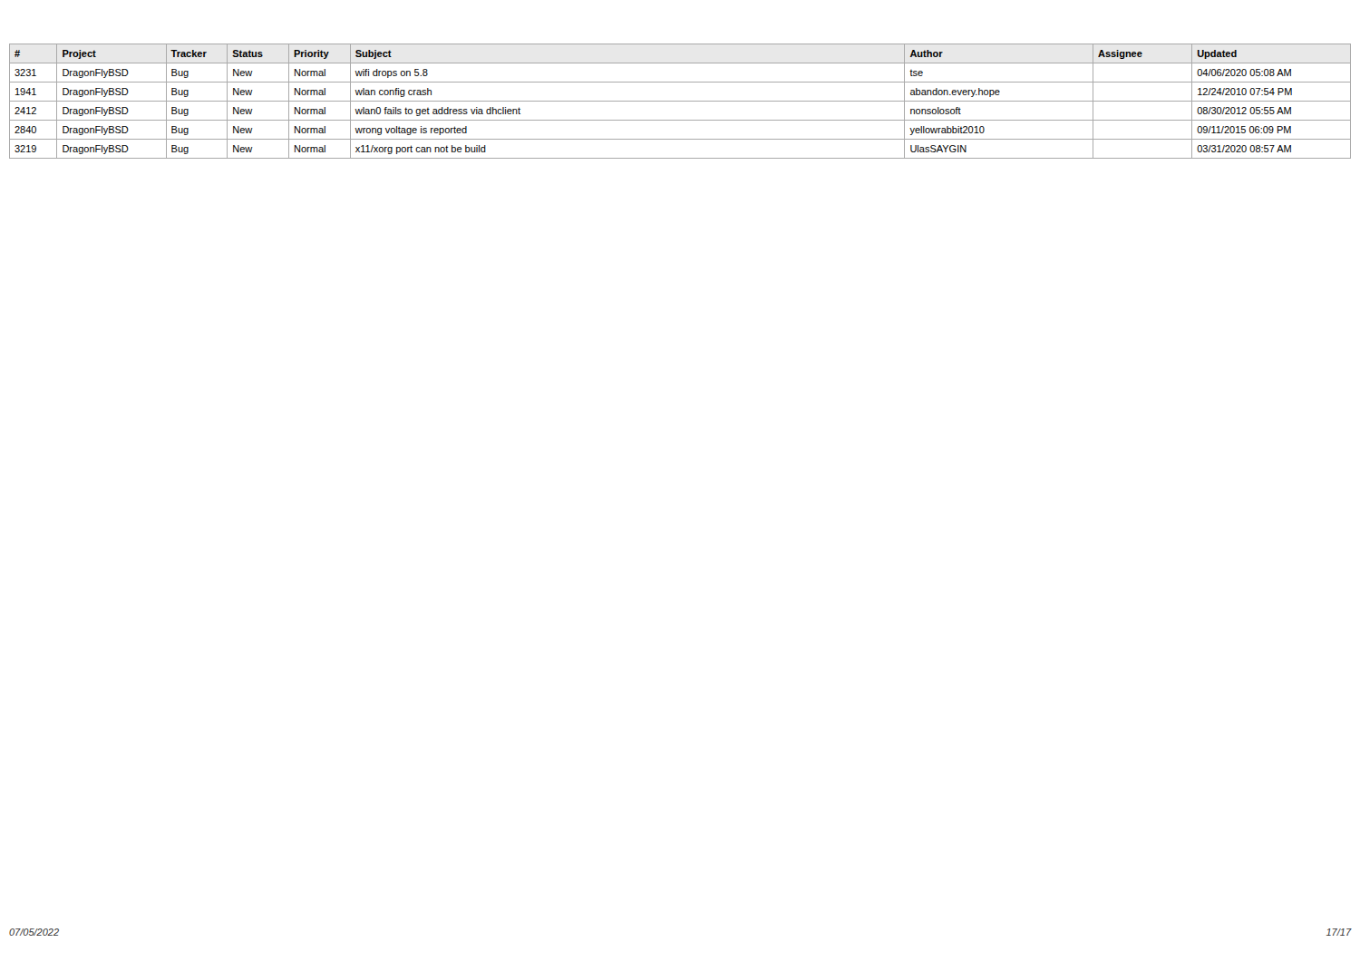| # | Project | Tracker | Status | Priority | Subject | Author | Assignee | Updated |
| --- | --- | --- | --- | --- | --- | --- | --- | --- |
| 3231 | DragonFlyBSD | Bug | New | Normal | wifi drops on 5.8 | tse | | 04/06/2020 05:08 AM |
| 1941 | DragonFlyBSD | Bug | New | Normal | wlan config crash | abandon.every.hope | | 12/24/2010 07:54 PM |
| 2412 | DragonFlyBSD | Bug | New | Normal | wlan0 fails to get address via dhclient | nonsolosoft | | 08/30/2012 05:55 AM |
| 2840 | DragonFlyBSD | Bug | New | Normal | wrong voltage is reported | yellowrabbit2010 | | 09/11/2015 06:09 PM |
| 3219 | DragonFlyBSD | Bug | New | Normal | x11/xorg port can not be build | UlasSAYGIN | | 03/31/2020 08:57 AM |
07/05/2022 17/17